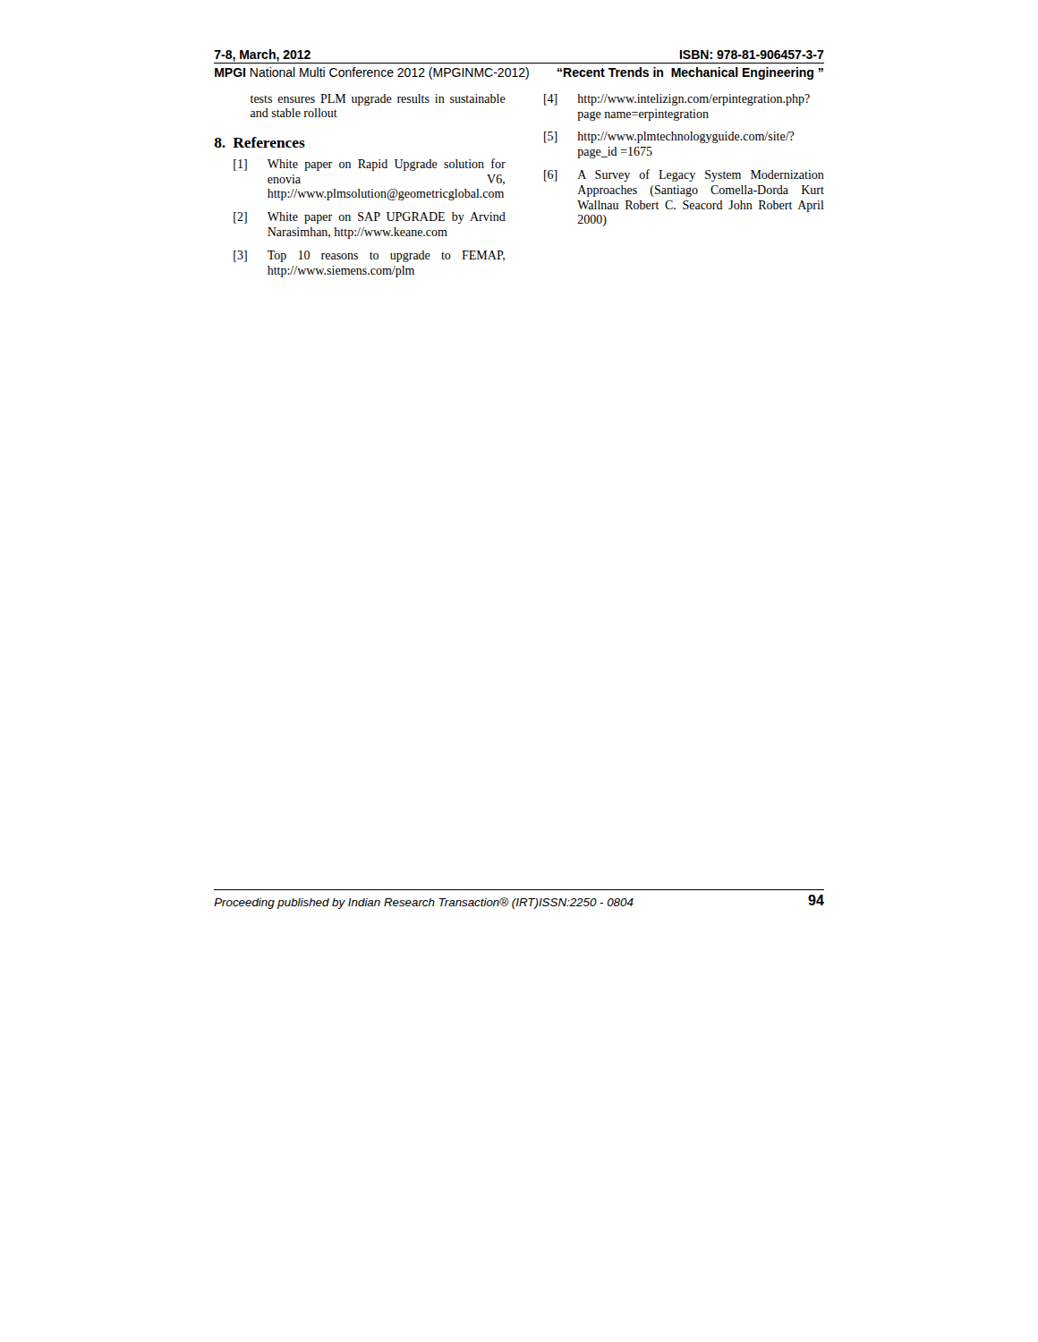7-8, March, 2012 ISBN: 978-81-906457-3-7
MPGI National Multi Conference 2012 (MPGINMC-2012) “Recent Trends in Mechanical Engineering ”
tests ensures PLM upgrade results in sustainable and stable rollout
8. References
[1] White paper on Rapid Upgrade solution for enovia V6, http://www.plmsolution@geometricglobal.com
[2] White paper on SAP UPGRADE by Arvind Narasimhan, http://www.keane.com
[3] Top 10 reasons to upgrade to FEMAP, http://www.siemens.com/plm
[4] http://www.intelizign.com/erpintegration.php?page name=erpintegration
[5] http://www.plmtechnologyguide.com/site/?page_id =1675
[6] A Survey of Legacy System Modernization Approaches (Santiago Comella-Dorda Kurt Wallnau Robert C. Seacord John Robert April 2000)
Proceeding published by Indian Research Transaction® (IRT)ISSN:2250 - 0804 94